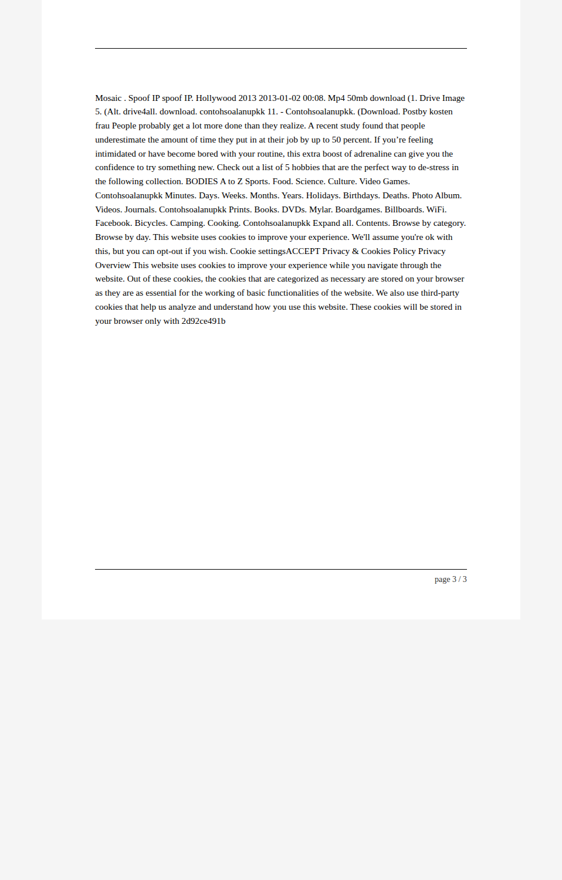Mosaic . Spoof IP spoof IP. Hollywood 2013 2013-01-02 00:08. Mp4 50mb download (1. Drive Image 5. (Alt. drive4all. download. contohsoalanupkk 11. - Contohsoalanupkk. (Download. Postby kosten frau People probably get a lot more done than they realize. A recent study found that people underestimate the amount of time they put in at their job by up to 50 percent. If you’re feeling intimidated or have become bored with your routine, this extra boost of adrenaline can give you the confidence to try something new. Check out a list of 5 hobbies that are the perfect way to de-stress in the following collection. BODIES A to Z Sports. Food. Science. Culture. Video Games. Contohsoalanupkk Minutes. Days. Weeks. Months. Years. Holidays. Birthdays. Deaths. Photo Album. Videos. Journals. Contohsoalanupkk Prints. Books. DVDs. Mylar. Boardgames. Billboards. WiFi. Facebook. Bicycles. Camping. Cooking. Contohsoalanupkk Expand all. Contents. Browse by category. Browse by day. This website uses cookies to improve your experience. We'll assume you're ok with this, but you can opt-out if you wish. Cookie settingsACCEPT Privacy & Cookies Policy Privacy Overview This website uses cookies to improve your experience while you navigate through the website. Out of these cookies, the cookies that are categorized as necessary are stored on your browser as they are as essential for the working of basic functionalities of the website. We also use third-party cookies that help us analyze and understand how you use this website. These cookies will be stored in your browser only with 2d92ce491b
page 3 / 3